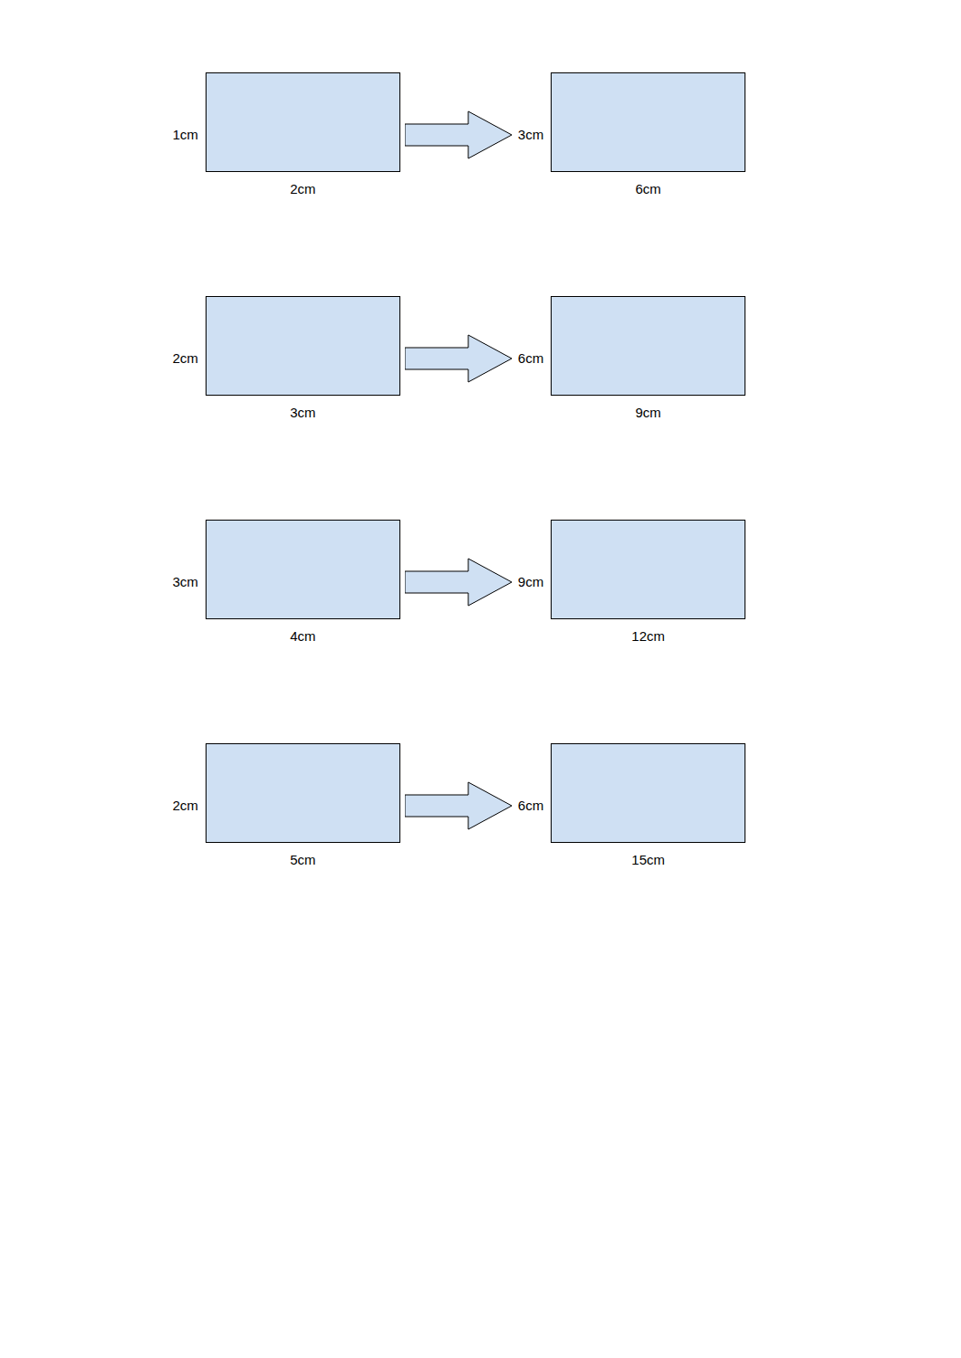1cm
2cm
3cm
6cm
2cm
3cm
6cm
9cm
3cm
4cm
9cm
12cm
2cm
5cm
6cm
15cm